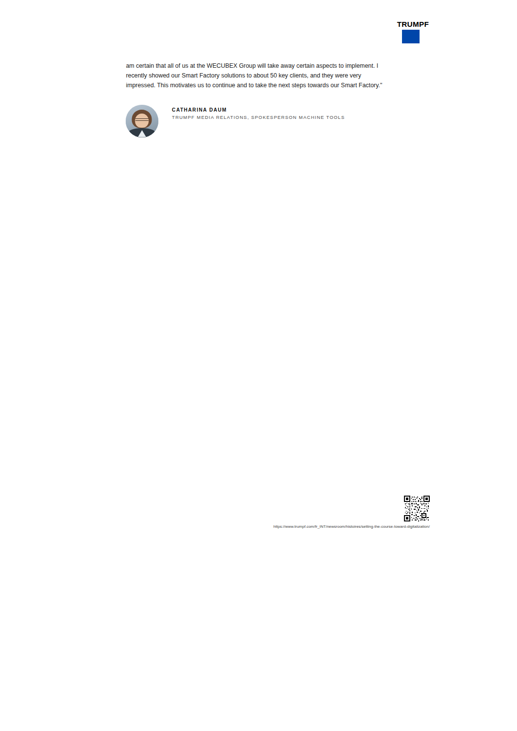TRUMPF
am certain that all of us at the WECUBEX Group will take away certain aspects to implement. I recently showed our Smart Factory solutions to about 50 key clients, and they were very impressed. This motivates us to continue and to take the next steps towards our Smart Factory."
Catharina Daum
TRUMPF Media Relations, Spokesperson Machine Tools
https://www.trumpf.com/fr_INT/newsroom/histoires/setting-the-course-toward-digitalization/